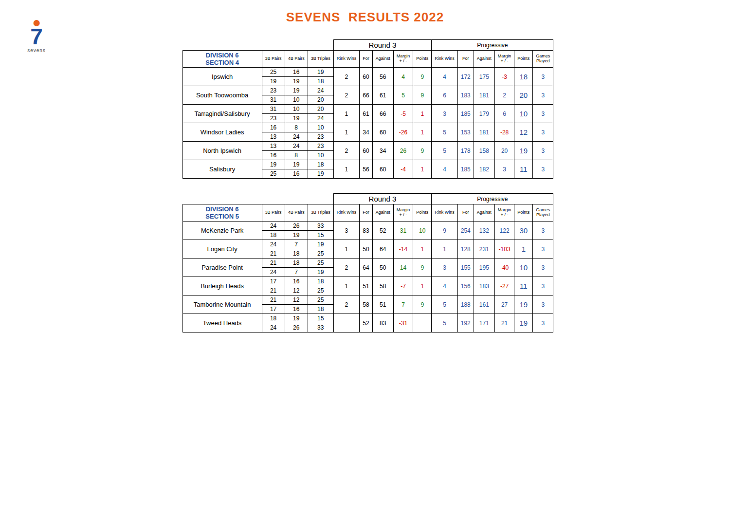●
7
sevens
SEVENS RESULTS 2022
| | | | | Round 3 | Progressive |
| | DIVISION 6 SECTION 4 | 3B Pairs | 4B Pairs | 3B Triples | Rink Wins | For | Against | Margin + / - | Points | Rink Wins | For | Against | Margin + / - | Points | Games Played |
| | Ipswich | 25 | 16 | 19 | 2 | 60 | 56 | 4 | 9 | 4 | 172 | 175 | -3 | 18 | 3 |
| | 19 | 19 | 18 |
| | South Toowoomba | 23 | 19 | 24 | 2 | 66 | 61 | 5 | 9 | 6 | 183 | 181 | 2 | 20 | 3 |
| | 31 | 10 | 20 |
| | Tarragindi/Salisbury | 31 | 10 | 20 | 1 | 61 | 66 | -5 | 1 | 3 | 185 | 179 | 6 | 10 | 3 |
| | 23 | 19 | 24 |
| | Windsor Ladies | 16 | 8 | 10 | 1 | 34 | 60 | -26 | 1 | 5 | 153 | 181 | -28 | 12 | 3 |
| | 13 | 24 | 23 |
| | North Ipswich | 13 | 24 | 23 | 2 | 60 | 34 | 26 | 9 | 5 | 178 | 158 | 20 | 19 | 3 |
| | 16 | 8 | 10 |
| | Salisbury | 19 | 19 | 18 | 1 | 56 | 60 | -4 | 1 | 4 | 185 | 182 | 3 | 11 | 3 |
| | 25 | 16 | 19 |
| | | | | Round 3 | Progressive |
| | DIVISION 6 SECTION 5 | 3B Pairs | 4B Pairs | 3B Triples | Rink Wins | For | Against | Margin + / - | Points | Rink Wins | For | Against | Margin + / - | Points | Games Played |
| | McKenzie Park | 24 | 26 | 33 | 3 | 83 | 52 | 31 | 10 | 9 | 254 | 132 | 122 | 30 | 3 |
| | 18 | 19 | 15 |
| | Logan City | 24 | 7 | 19 | 1 | 50 | 64 | -14 | 1 | 1 | 128 | 231 | -103 | 1 | 3 |
| | 21 | 18 | 25 |
| | Paradise Point | 21 | 18 | 25 | 2 | 64 | 50 | 14 | 9 | 3 | 155 | 195 | -40 | 10 | 3 |
| | 24 | 7 | 19 |
| | Burleigh Heads | 17 | 16 | 18 | 1 | 51 | 58 | -7 | 1 | 4 | 156 | 183 | -27 | 11 | 3 |
| | 21 | 12 | 25 |
| | Tamborine Mountain | 21 | 12 | 25 | 2 | 58 | 51 | 7 | 9 | 5 | 188 | 161 | 27 | 19 | 3 |
| | 17 | 16 | 18 |
| | Tweed Heads | 18 | 19 | 15 | | 52 | 83 | -31 | | 5 | 192 | 171 | 21 | 19 | 3 |
| | 24 | 26 | 33 |